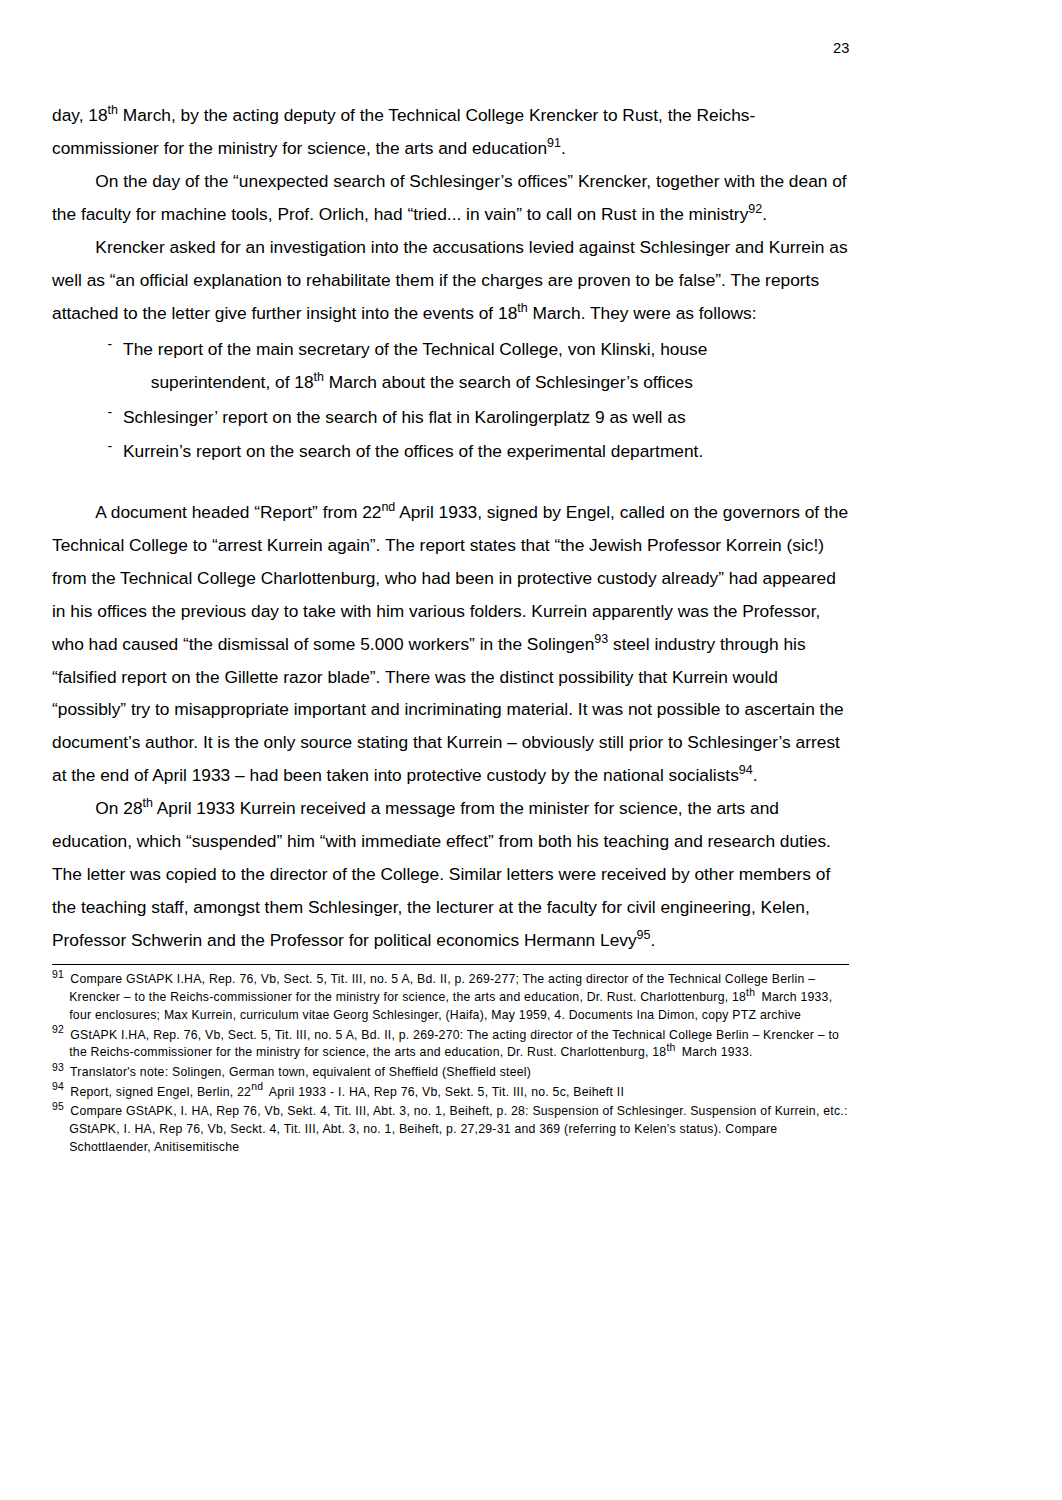23
day, 18th March, by the acting deputy of the Technical College Krencker to Rust, the Reichs-commissioner for the ministry for science, the arts and education91.
On the day of the “unexpected search of Schlesinger’s offices” Krencker, together with the dean of the faculty for machine tools, Prof. Orlich, had “tried... in vain” to call on Rust in the ministry92.
Krencker asked for an investigation into the accusations levied against Schlesinger and Kurrein as well as “an official explanation to rehabilitate them if the charges are proven to be false”. The reports attached to the letter give further insight into the events of 18th March. They were as follows:
The report of the main secretary of the Technical College, von Klinski, house superintendent, of 18th March about the search of Schlesinger’s offices
Schlesinger’ report on the search of his flat in Karolingerplatz 9 as well as
Kurrein’s report on the search of the offices of the experimental department.
A document headed “Report” from 22nd April 1933, signed by Engel, called on the governors of the Technical College to “arrest Kurrein again”. The report states that “the Jewish Professor Korrein (sic!) from the Technical College Charlottenburg, who had been in protective custody already” had appeared in his offices the previous day to take with him various folders. Kurrein apparently was the Professor, who had caused “the dismissal of some 5.000 workers” in the Solingen93 steel industry through his “falsified report on the Gillette razor blade”. There was the distinct possibility that Kurrein would “possibly” try to misappropriate important and incriminating material. It was not possible to ascertain the document’s author. It is the only source stating that Kurrein – obviously still prior to Schlesinger’s arrest at the end of April 1933 – had been taken into protective custody by the national socialists94.
On 28th April 1933 Kurrein received a message from the minister for science, the arts and education, which “suspended” him “with immediate effect” from both his teaching and research duties. The letter was copied to the director of the College. Similar letters were received by other members of the teaching staff, amongst them Schlesinger, the lecturer at the faculty for civil engineering, Kelen, Professor Schwerin and the Professor for political economics Hermann Levy95.
91 Compare GStAPK I.HA, Rep. 76, Vb, Sect. 5, Tit. III, no. 5 A, Bd. II, p. 269-277; The acting director of the Technical College Berlin – Krencker – to the Reichs-commissioner for the ministry for science, the arts and education, Dr. Rust. Charlottenburg, 18th March 1933, four enclosures; Max Kurrein, curriculum vitae Georg Schlesinger, (Haifa), May 1959, 4. Documents Ina Dimon, copy PTZ archive
92 GStAPK I.HA, Rep. 76, Vb, Sect. 5, Tit. III, no. 5 A, Bd. II, p. 269-270: The acting director of the Technical College Berlin – Krencker – to the Reichs-commissioner for the ministry for science, the arts and education, Dr. Rust. Charlottenburg, 18th March 1933.
93 Translator's note: Solingen, German town, equivalent of Sheffield (Sheffield steel)
94 Report, signed Engel, Berlin, 22nd April 1933 - I. HA, Rep 76, Vb, Sekt. 5, Tit. III, no. 5c, Beiheft II
95 Compare GStAPK, I. HA, Rep 76, Vb, Sekt. 4, Tit. III, Abt. 3, no. 1, Beiheft, p. 28: Suspension of Schlesinger. Suspension of Kurrein, etc.: GStAPK, I. HA, Rep 76, Vb, Seckt. 4, Tit. III, Abt. 3, no. 1, Beiheft, p. 27,29-31 and 369 (referring to Kelen’s status). Compare Schottlaender, Anitisemitische